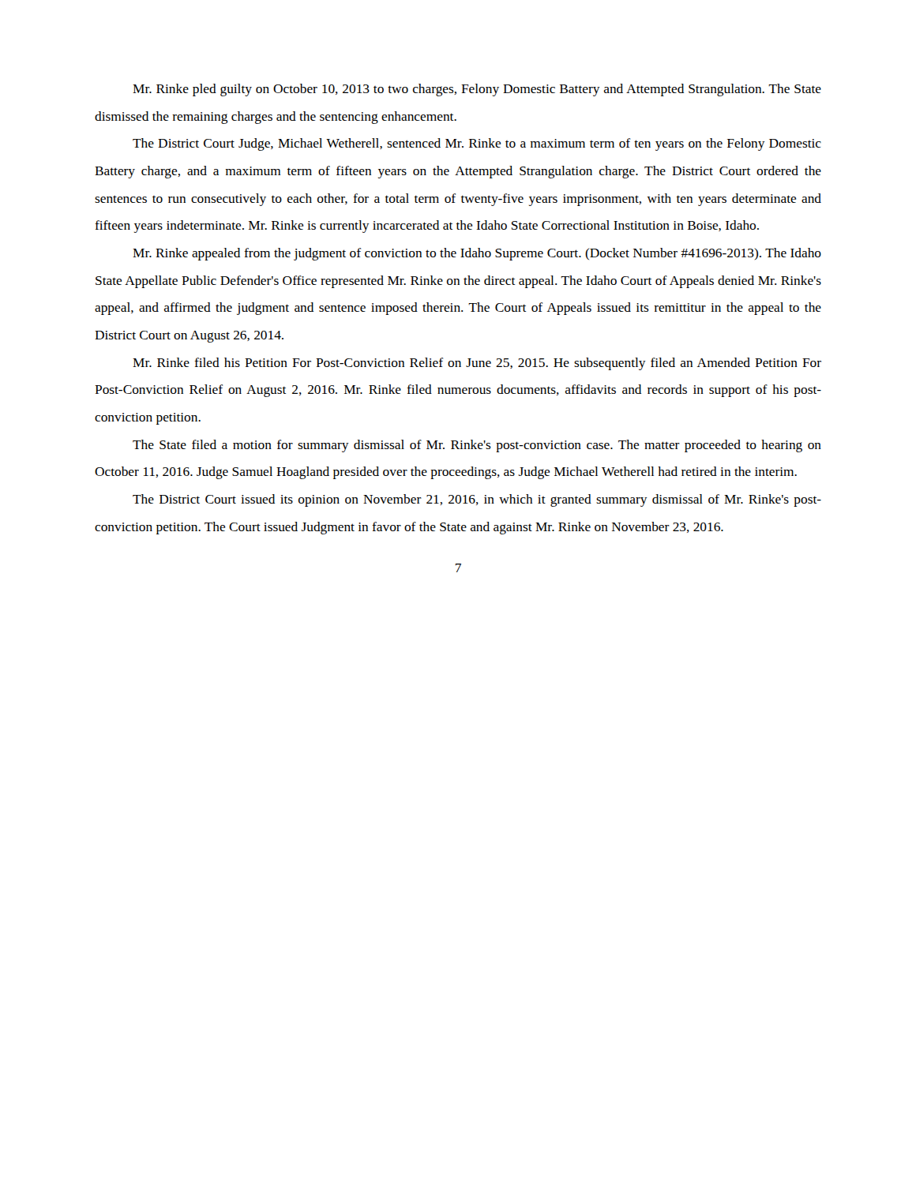Mr. Rinke pled guilty on October 10, 2013 to two charges, Felony Domestic Battery and Attempted Strangulation. The State dismissed the remaining charges and the sentencing enhancement.
The District Court Judge, Michael Wetherell, sentenced Mr. Rinke to a maximum term of ten years on the Felony Domestic Battery charge, and a maximum term of fifteen years on the Attempted Strangulation charge. The District Court ordered the sentences to run consecutively to each other, for a total term of twenty-five years imprisonment, with ten years determinate and fifteen years indeterminate. Mr. Rinke is currently incarcerated at the Idaho State Correctional Institution in Boise, Idaho.
Mr. Rinke appealed from the judgment of conviction to the Idaho Supreme Court. (Docket Number #41696-2013). The Idaho State Appellate Public Defender's Office represented Mr. Rinke on the direct appeal. The Idaho Court of Appeals denied Mr. Rinke's appeal, and affirmed the judgment and sentence imposed therein. The Court of Appeals issued its remittitur in the appeal to the District Court on August 26, 2014.
Mr. Rinke filed his Petition For Post-Conviction Relief on June 25, 2015. He subsequently filed an Amended Petition For Post-Conviction Relief on August 2, 2016. Mr. Rinke filed numerous documents, affidavits and records in support of his post-conviction petition.
The State filed a motion for summary dismissal of Mr. Rinke's post-conviction case. The matter proceeded to hearing on October 11, 2016. Judge Samuel Hoagland presided over the proceedings, as Judge Michael Wetherell had retired in the interim.
The District Court issued its opinion on November 21, 2016, in which it granted summary dismissal of Mr. Rinke's post-conviction petition. The Court issued Judgment in favor of the State and against Mr. Rinke on November 23, 2016.
7